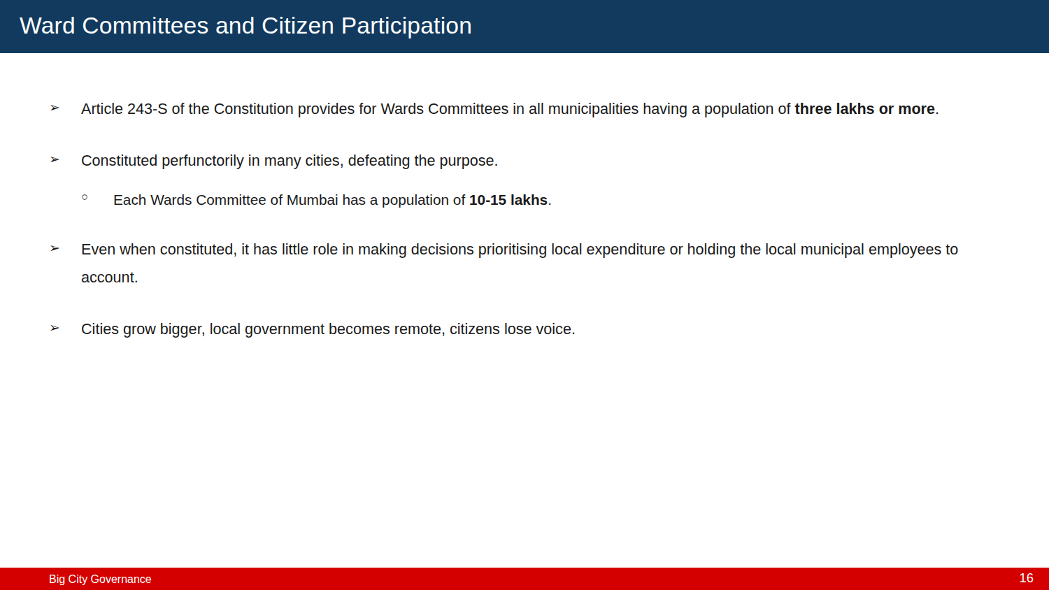Ward Committees and Citizen Participation
Article 243-S of the Constitution provides for Wards Committees in all municipalities having a population of three lakhs or more.
Constituted perfunctorily in many cities, defeating the purpose.
Each Wards Committee of Mumbai has a population of 10-15 lakhs.
Even when constituted, it has little role in making decisions prioritising local expenditure or holding the local municipal employees to account.
Cities grow bigger, local government becomes remote, citizens lose voice.
Big City Governance 16